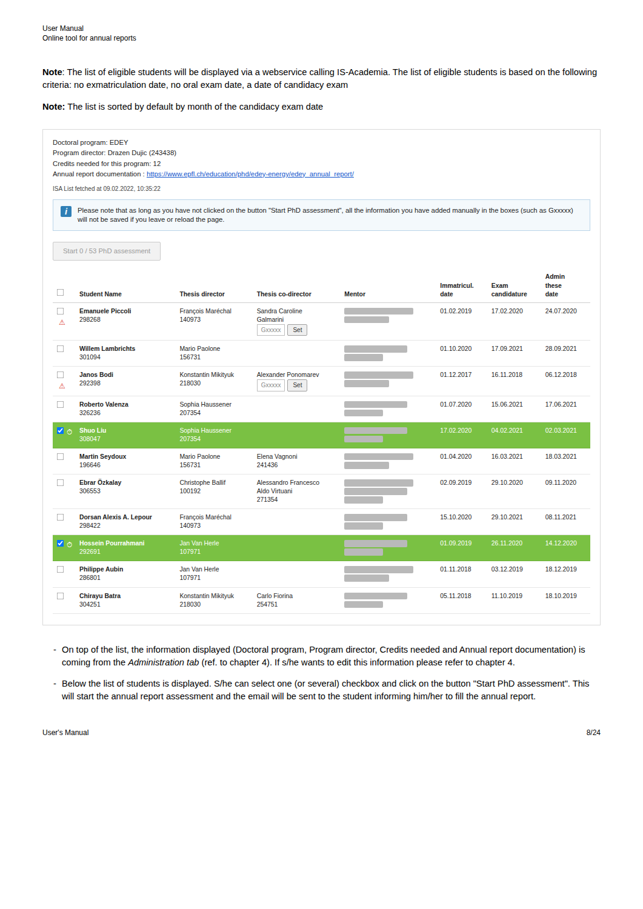User Manual
Online tool for annual reports
Note: The list of eligible students will be displayed via a webservice calling IS-Academia. The list of eligible students is based on the following criteria: no exmatriculation date, no oral exam date, a date of candidacy exam
Note: The list is sorted by default by month of the candidacy exam date
Doctoral program: EDEY
Program director: Drazen Dujic (243438)
Credits needed for this program: 12
Annual report documentation : https://www.epfl.ch/education/phd/edey-energy/edey_annual_report/
ISA List fetched at 09.02.2022, 10:35:22
i
Please note that as long as you have not clicked on the button "Start PhD assessment", all the information you have added manually in the boxes (such as Gxxxxx) will not be saved if you leave or reload the page.
Start 0 / 53 PhD assessment
| | Student Name | Thesis director | Thesis co-director | Mentor | Immatricul. date | Exam candidature | Admin these date |
| --- | --- | --- | --- | --- | --- | --- | --- |
| ⚠ | Emanuele Piccoli 298268 | François Maréchal 140973 | Sandra Caroline Galmarini Gxxxxx Set | | 01.02.2019 | 17.02.2020 | 24.07.2020 |
| | Willem Lambrichts 301094 | Mario Paolone 156731 | | | 01.10.2020 | 17.09.2021 | 28.09.2021 |
| ⚠ | Janos Bodi 292398 | Konstantin Mikityuk 218030 | Alexander Ponomarev Gxxxxx Set | | 01.12.2017 | 16.11.2018 | 06.12.2018 |
| | Roberto Valenza 326236 | Sophia Haussener 207354 | | | 01.07.2020 | 15.06.2021 | 17.06.2021 |
| ⏱ | Shuo Liu 308047 | Sophia Haussener 207354 | | | 17.02.2020 | 04.02.2021 | 02.03.2021 |
| | Martin Seydoux 196646 | Mario Paolone 156731 | Elena Vagnoni 241436 | | 01.04.2020 | 16.03.2021 | 18.03.2021 |
| | Ebrar Özkalay 306553 | Christophe Ballif 100192 | Alessandro Francesco Aldo Virtuani 271354 | | 02.09.2019 | 29.10.2020 | 09.11.2020 |
| | Dorsan Alexis A. Lepour 298422 | François Maréchal 140973 | | | 15.10.2020 | 29.10.2021 | 08.11.2021 |
| ⏱ | Hossein Pourrahmani 292691 | Jan Van Herle 107971 | | | 01.09.2019 | 26.11.2020 | 14.12.2020 |
| | Philippe Aubin 286801 | Jan Van Herle 107971 | | | 01.11.2018 | 03.12.2019 | 18.12.2019 |
| | Chirayu Batra 304251 | Konstantin Mikityuk 218030 | Carlo Fiorina 254751 | | 05.11.2018 | 11.10.2019 | 18.10.2019 |
On top of the list, the information displayed (Doctoral program, Program director, Credits needed and Annual report documentation) is coming from the Administration tab (ref. to chapter 4). If s/he wants to edit this information please refer to chapter 4.
Below the list of students is displayed. S/he can select one (or several) checkbox and click on the button "Start PhD assessment". This will start the annual report assessment and the email will be sent to the student informing him/her to fill the annual report.
User's Manual
8/24